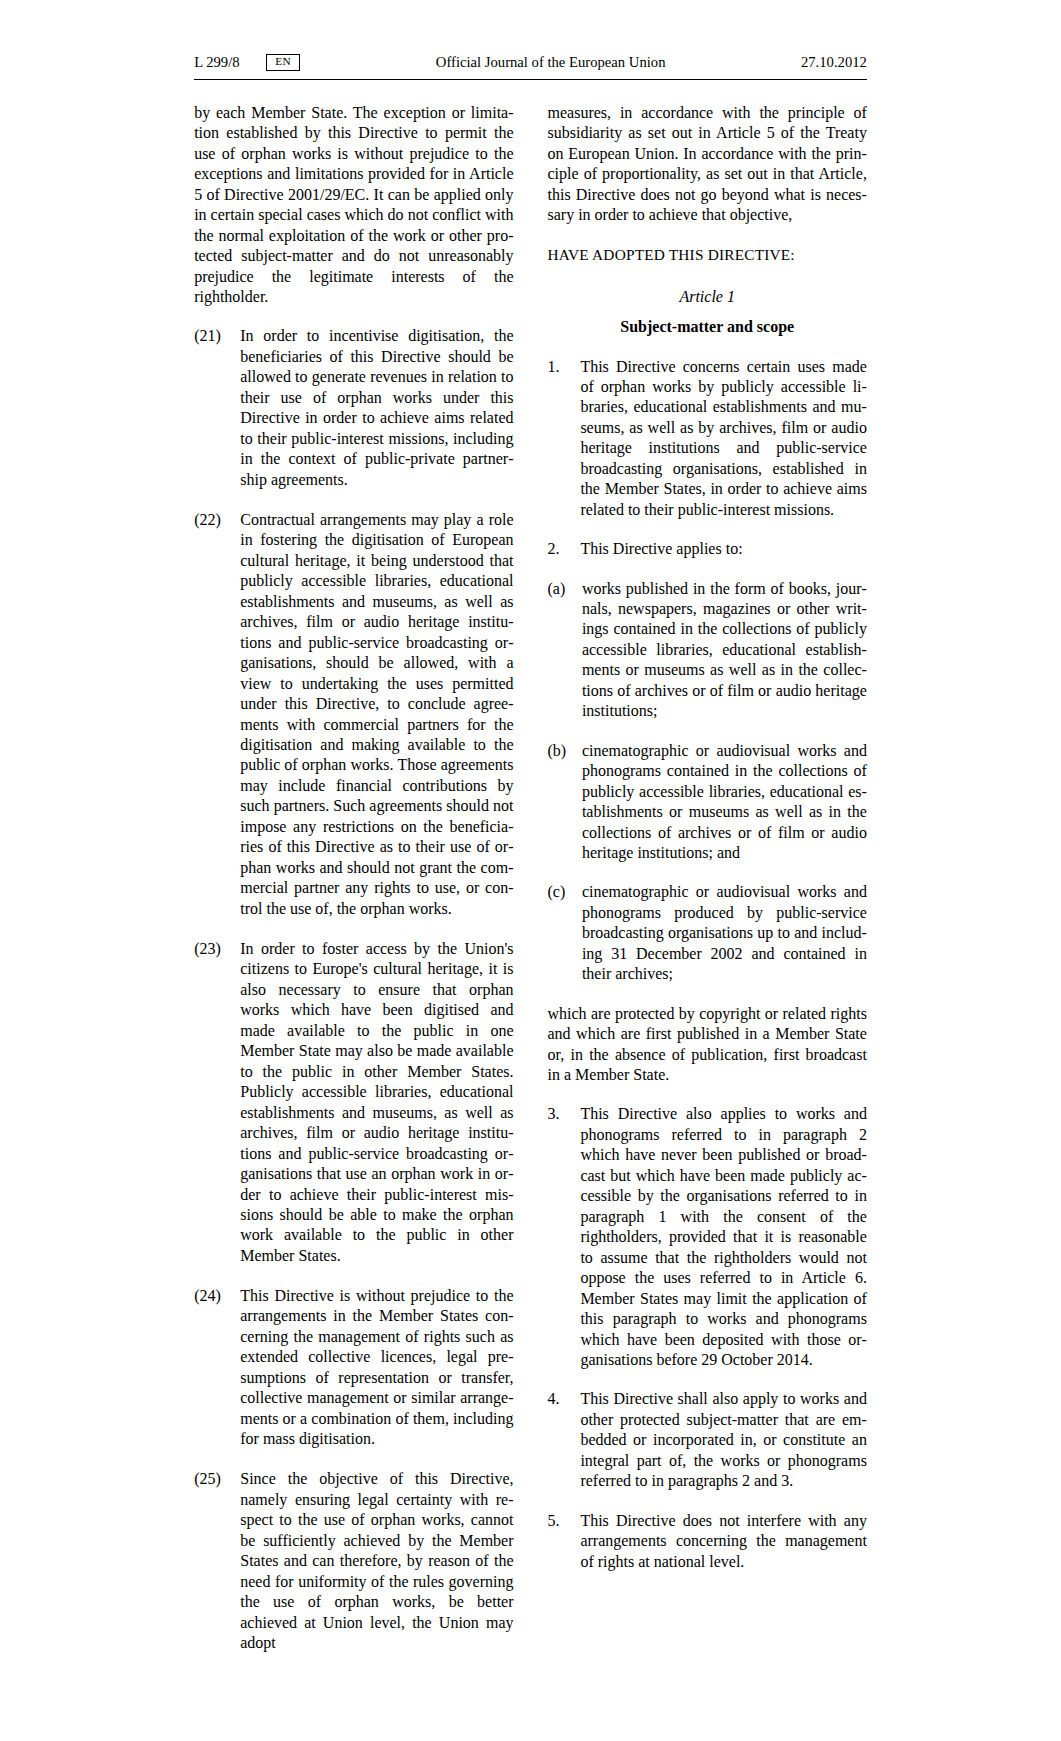L 299/8 EN
Official Journal of the European Union
27.10.2012
by each Member State. The exception or limitation established by this Directive to permit the use of orphan works is without prejudice to the exceptions and limitations provided for in Article 5 of Directive 2001/29/EC. It can be applied only in certain special cases which do not conflict with the normal exploitation of the work or other protected subject-matter and do not unreasonably prejudice the legitimate interests of the rightholder.
(21)
In order to incentivise digitisation, the beneficiaries of this Directive should be allowed to generate revenues in relation to their use of orphan works under this Directive in order to achieve aims related to their public-interest missions, including in the context of public-private partnership agreements.
(22)
Contractual arrangements may play a role in fostering the digitisation of European cultural heritage, it being understood that publicly accessible libraries, educational establishments and museums, as well as archives, film or audio heritage institutions and public-service broadcasting organisations, should be allowed, with a view to undertaking the uses permitted under this Directive, to conclude agreements with commercial partners for the digitisation and making available to the public of orphan works. Those agreements may include financial contributions by such partners. Such agreements should not impose any restrictions on the beneficiaries of this Directive as to their use of orphan works and should not grant the commercial partner any rights to use, or control the use of, the orphan works.
(23)
In order to foster access by the Union's citizens to Europe's cultural heritage, it is also necessary to ensure that orphan works which have been digitised and made available to the public in one Member State may also be made available to the public in other Member States. Publicly accessible libraries, educational establishments and museums, as well as archives, film or audio heritage institutions and public-service broadcasting organisations that use an orphan work in order to achieve their public-interest missions should be able to make the orphan work available to the public in other Member States.
(24)
This Directive is without prejudice to the arrangements in the Member States concerning the management of rights such as extended collective licences, legal presumptions of representation or transfer, collective management or similar arrangements or a combination of them, including for mass digitisation.
(25)
Since the objective of this Directive, namely ensuring legal certainty with respect to the use of orphan works, cannot be sufficiently achieved by the Member States and can therefore, by reason of the need for uniformity of the rules governing the use of orphan works, be better achieved at Union level, the Union may adopt
measures, in accordance with the principle of subsidiarity as set out in Article 5 of the Treaty on European Union. In accordance with the principle of proportionality, as set out in that Article, this Directive does not go beyond what is necessary in order to achieve that objective,
HAVE ADOPTED THIS DIRECTIVE:
Article 1
Subject-matter and scope
1.
This Directive concerns certain uses made of orphan works by publicly accessible libraries, educational establishments and museums, as well as by archives, film or audio heritage institutions and public-service broadcasting organisations, established in the Member States, in order to achieve aims related to their public-interest missions.
2.
This Directive applies to:
(a)
works published in the form of books, journals, newspapers, magazines or other writings contained in the collections of publicly accessible libraries, educational establishments or museums as well as in the collections of archives or of film or audio heritage institutions;
(b)
cinematographic or audiovisual works and phonograms contained in the collections of publicly accessible libraries, educational establishments or museums as well as in the collections of archives or of film or audio heritage institutions; and
(c)
cinematographic or audiovisual works and phonograms produced by public-service broadcasting organisations up to and including 31 December 2002 and contained in their archives;
which are protected by copyright or related rights and which are first published in a Member State or, in the absence of publication, first broadcast in a Member State.
3.
This Directive also applies to works and phonograms referred to in paragraph 2 which have never been published or broadcast but which have been made publicly accessible by the organisations referred to in paragraph 1 with the consent of the rightholders, provided that it is reasonable to assume that the rightholders would not oppose the uses referred to in Article 6. Member States may limit the application of this paragraph to works and phonograms which have been deposited with those organisations before 29 October 2014.
4.
This Directive shall also apply to works and other protected subject-matter that are embedded or incorporated in, or constitute an integral part of, the works or phonograms referred to in paragraphs 2 and 3.
5.
This Directive does not interfere with any arrangements concerning the management of rights at national level.